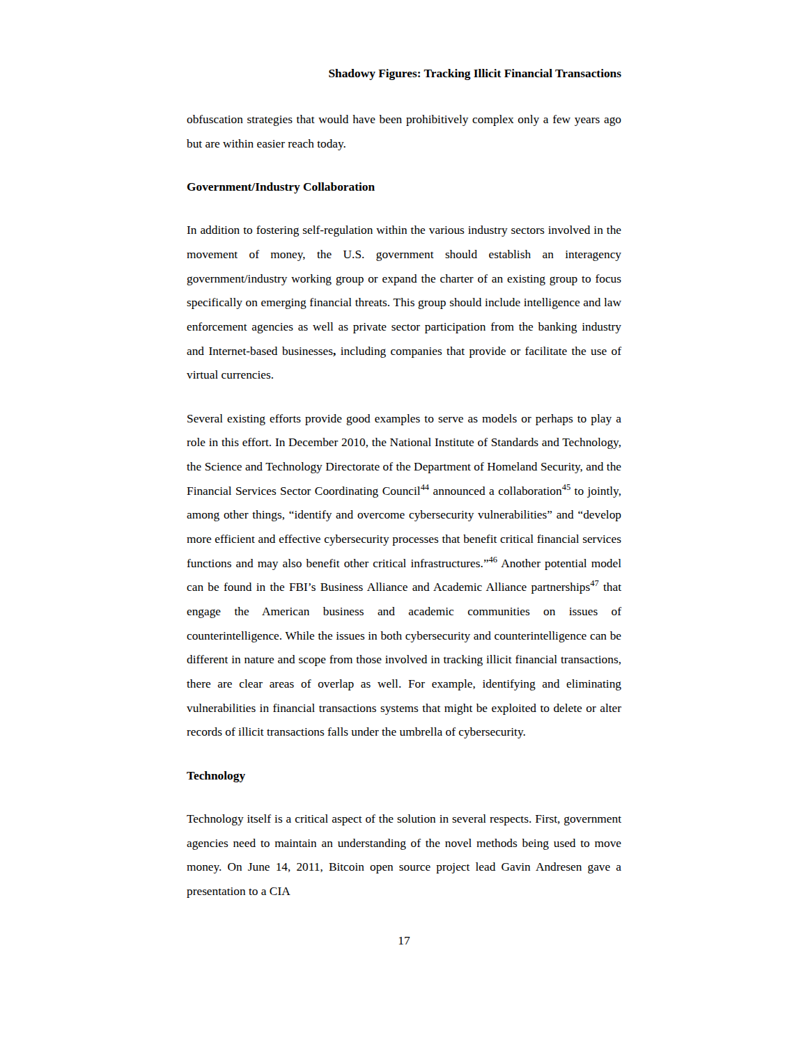Shadowy Figures: Tracking Illicit Financial Transactions
obfuscation strategies that would have been prohibitively complex only a few years ago but are within easier reach today.
Government/Industry Collaboration
In addition to fostering self-regulation within the various industry sectors involved in the movement of money, the U.S. government should establish an interagency government/industry working group or expand the charter of an existing group to focus specifically on emerging financial threats. This group should include intelligence and law enforcement agencies as well as private sector participation from the banking industry and Internet-based businesses, including companies that provide or facilitate the use of virtual currencies.
Several existing efforts provide good examples to serve as models or perhaps to play a role in this effort. In December 2010, the National Institute of Standards and Technology, the Science and Technology Directorate of the Department of Homeland Security, and the Financial Services Sector Coordinating Council44 announced a collaboration45 to jointly, among other things, “identify and overcome cybersecurity vulnerabilities” and “develop more efficient and effective cybersecurity processes that benefit critical financial services functions and may also benefit other critical infrastructures.”46 Another potential model can be found in the FBI’s Business Alliance and Academic Alliance partnerships47 that engage the American business and academic communities on issues of counterintelligence. While the issues in both cybersecurity and counterintelligence can be different in nature and scope from those involved in tracking illicit financial transactions, there are clear areas of overlap as well. For example, identifying and eliminating vulnerabilities in financial transactions systems that might be exploited to delete or alter records of illicit transactions falls under the umbrella of cybersecurity.
Technology
Technology itself is a critical aspect of the solution in several respects. First, government agencies need to maintain an understanding of the novel methods being used to move money. On June 14, 2011, Bitcoin open source project lead Gavin Andresen gave a presentation to a CIA
17